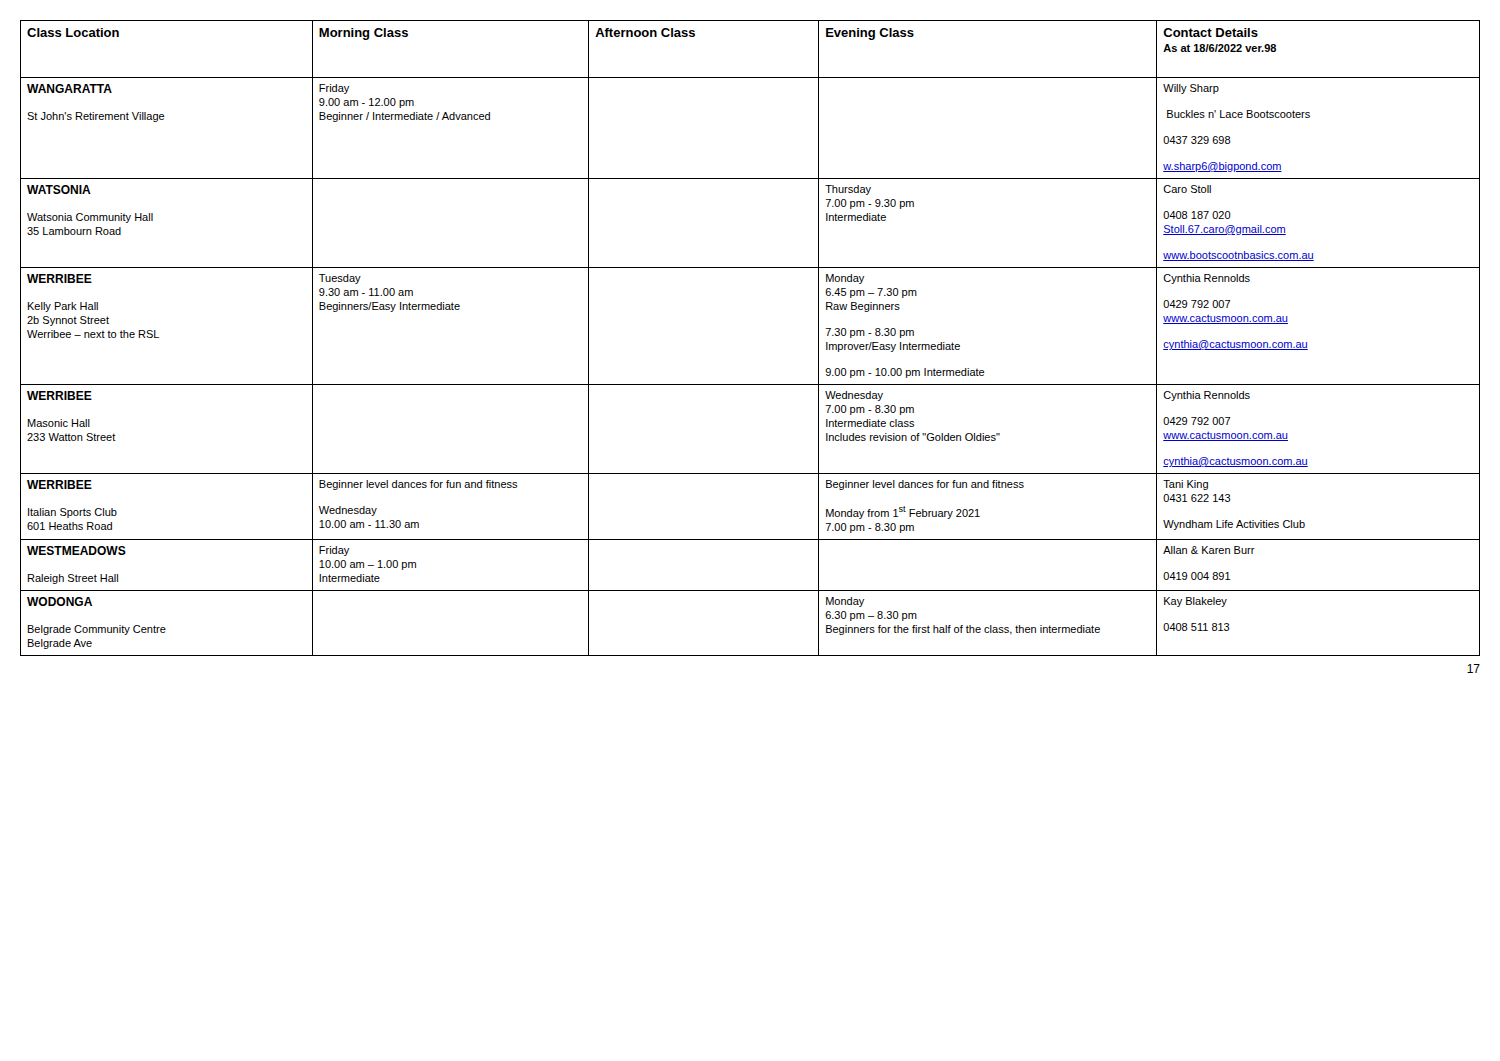| Class Location | Morning Class | Afternoon Class | Evening Class | Contact Details As at 18/6/2022 ver.98 |
| --- | --- | --- | --- | --- |
| WANGARATTA St John's Retirement Village | Friday 9.00 am - 12.00 pm Beginner / Intermediate / Advanced | | | Willy Sharp Buckles n' Lace Bootscooters 0437 329 698 w.sharp6@bigpond.com |
| WATSONIA Watsonia Community Hall 35 Lambourn Road | | | Thursday 7.00 pm - 9.30 pm Intermediate | Caro Stoll 0408 187 020 Stoll.67.caro@gmail.com www.bootscootnbasics.com.au |
| WERRIBEE Kelly Park Hall 2b Synnot Street Werribee – next to the RSL | Tuesday 9.30 am - 11.00 am Beginners/Easy Intermediate | | Monday 6.45 pm – 7.30 pm Raw Beginners 7.30 pm - 8.30 pm Improver/Easy Intermediate 9.00 pm - 10.00 pm Intermediate | Cynthia Rennolds 0429 792 007 www.cactusmoon.com.au cynthia@cactusmoon.com.au |
| WERRIBEE Masonic Hall 233 Watton Street | | | Wednesday 7.00 pm - 8.30 pm Intermediate class Includes revision of "Golden Oldies" | Cynthia Rennolds 0429 792 007 www.cactusmoon.com.au cynthia@cactusmoon.com.au |
| WERRIBEE Italian Sports Club 601 Heaths Road | Beginner level dances for fun and fitness Wednesday 10.00 am - 11.30 am | | Beginner level dances for fun and fitness Monday from 1 st February 2021 7.00 pm - 8.30 pm | Tani King 0431 622 143 Wyndham Life Activities Club |
| WESTMEADOWS Raleigh Street Hall | Friday 10.00 am – 1.00 pm Intermediate | | | Allan & Karen Burr 0419 004 891 |
| WODONGA Belgrade Community Centre Belgrade Ave | | | Monday 6.30 pm – 8.30 pm Beginners for the first half of the class, then intermediate | Kay Blakeley 0408 511 813 |
17